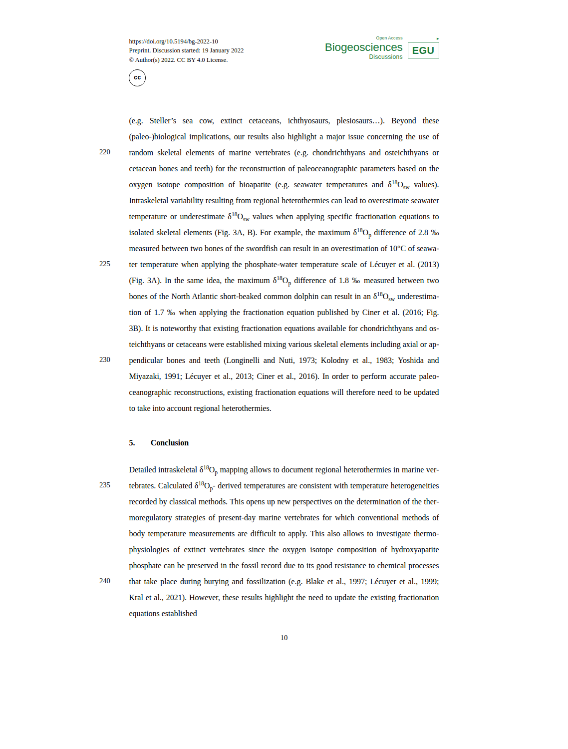https://doi.org/10.5194/bg-2022-10
Preprint. Discussion started: 19 January 2022
© Author(s) 2022. CC BY 4.0 License.
cc
Open Access
Biogeosciences
Discussions
▸
EGU
(e.g. Steller’s sea cow, extinct cetaceans, ichthyosaurs, plesiosaurs…). Beyond these (paleo-)biological implications, our results also highlight a major issue concerning the use of random skeletal elements of marine vertebrates (e.g. chondrichthyans 220and osteichthyans or cetacean bones and teeth) for the reconstruction of paleoceanographic parameters based on the oxygen isotope composition of bioapatite (e.g. seawater temperatures and δ18Osw values). Intraskeletal variability resulting from regional heterothermies can lead to overestimate seawater temperature or underestimate δ18Osw values when applying specific fractionation equations to isolated skeletal elements (Fig. 3A, B). For example, the maximum δ18Op difference of 2.8 ‰ measured between two bones of the swordfish can result in an overestimation of 10°C of seawater temperature when applying 225the phosphate-water temperature scale of Lécuyer et al. (2013) (Fig. 3A). In the same idea, the maximum δ18Op difference of 1.8 ‰ measured between two bones of the North Atlantic short-beaked common dolphin can result in an δ18Osw underestimation of 1.7 ‰ when applying the fractionation equation published by Ciner et al. (2016; Fig. 3B). It is noteworthy that existing fractionation equations available for chondrichthyans and osteichthyans or cetaceans were established mixing various skeletal elements including axial or appendicular bones and teeth (Longinelli and Nuti, 1973; Kolodny et al., 1983; 230 Yoshida and Miyazaki, 1991; Lécuyer et al., 2013; Ciner et al., 2016). In order to perform accurate paleoceanographic reconstructions, existing fractionation equations will therefore need to be updated to take into account regional heterothermies.
5. Conclusion
Detailed intraskeletal δ18Op mapping allows to document regional heterothermies in marine vertebrates. Calculated δ18Op- 235derived temperatures are consistent with temperature heterogeneities recorded by classical methods. This opens up new perspectives on the determination of the thermoregulatory strategies of present-day marine vertebrates for which conventional methods of body temperature measurements are difficult to apply. This also allows to investigate thermophysiologies of extinct vertebrates since the oxygen isotope composition of hydroxyapatite phosphate can be preserved in the fossil record due to its good resistance to chemical processes that take place during burying and fossilization (e.g. Blake et al., 1997; Lécuyer et al., 2401999; Kral et al., 2021). However, these results highlight the need to update the existing fractionation equations established
10